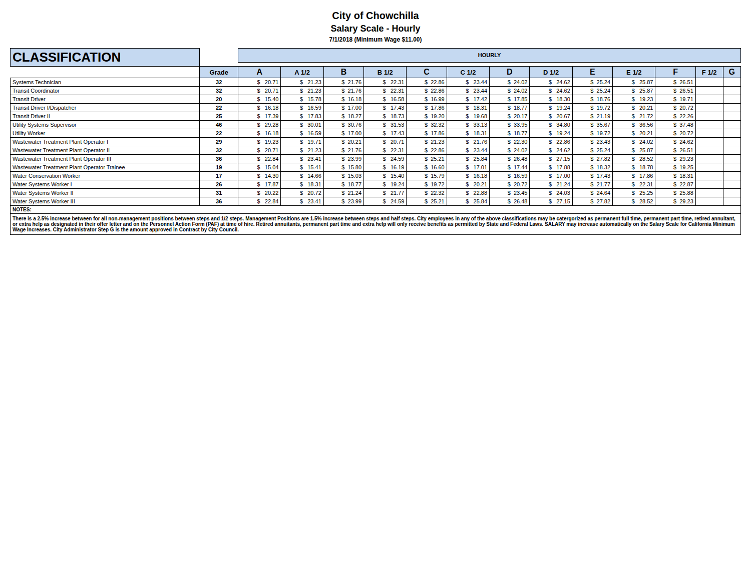City of Chowchilla
Salary Scale - Hourly
7/1/2018 (Minimum Wage $11.00)
| CLASSIFICATION | | HOURLY |
| | Grade | A | A 1/2 | B | B 1/2 | C | C 1/2 | D | D 1/2 | E | E 1/2 | F | F 1/2 | G |
| Systems Technician | 32 | $ 20.71 | $ 21.23 | $ 21.76 | $ 22.31 | $ 22.86 | $ 23.44 | $ 24.02 | $ 24.62 | $ 25.24 | $ 25.87 | $ 26.51 | | |
| Transit Coordinator | 32 | $ 20.71 | $ 21.23 | $ 21.76 | $ 22.31 | $ 22.86 | $ 23.44 | $ 24.02 | $ 24.62 | $ 25.24 | $ 25.87 | $ 26.51 | | |
| Transit Driver | 20 | $ 15.40 | $ 15.78 | $ 16.18 | $ 16.58 | $ 16.99 | $ 17.42 | $ 17.85 | $ 18.30 | $ 18.76 | $ 19.23 | $ 19.71 | | |
| Transit Driver I/Dispatcher | 22 | $ 16.18 | $ 16.59 | $ 17.00 | $ 17.43 | $ 17.86 | $ 18.31 | $ 18.77 | $ 19.24 | $ 19.72 | $ 20.21 | $ 20.72 | | |
| Transit Driver II | 25 | $ 17.39 | $ 17.83 | $ 18.27 | $ 18.73 | $ 19.20 | $ 19.68 | $ 20.17 | $ 20.67 | $ 21.19 | $ 21.72 | $ 22.26 | | |
| Utility Systems Supervisor | 46 | $ 29.28 | $ 30.01 | $ 30.76 | $ 31.53 | $ 32.32 | $ 33.13 | $ 33.95 | $ 34.80 | $ 35.67 | $ 36.56 | $ 37.48 | | |
| Utility Worker | 22 | $ 16.18 | $ 16.59 | $ 17.00 | $ 17.43 | $ 17.86 | $ 18.31 | $ 18.77 | $ 19.24 | $ 19.72 | $ 20.21 | $ 20.72 | | |
| Wastewater Treatment Plant Operator I | 29 | $ 19.23 | $ 19.71 | $ 20.21 | $ 20.71 | $ 21.23 | $ 21.76 | $ 22.30 | $ 22.86 | $ 23.43 | $ 24.02 | $ 24.62 | | |
| Wastewater Treatment Plant Operator II | 32 | $ 20.71 | $ 21.23 | $ 21.76 | $ 22.31 | $ 22.86 | $ 23.44 | $ 24.02 | $ 24.62 | $ 25.24 | $ 25.87 | $ 26.51 | | |
| Wastewater Treatment Plant Operator III | 36 | $ 22.84 | $ 23.41 | $ 23.99 | $ 24.59 | $ 25.21 | $ 25.84 | $ 26.48 | $ 27.15 | $ 27.82 | $ 28.52 | $ 29.23 | | |
| Wastewater Treatment Plant Operator Trainee | 19 | $ 15.04 | $ 15.41 | $ 15.80 | $ 16.19 | $ 16.60 | $ 17.01 | $ 17.44 | $ 17.88 | $ 18.32 | $ 18.78 | $ 19.25 | | |
| Water Conservation Worker | 17 | $ 14.30 | $ 14.66 | $ 15.03 | $ 15.40 | $ 15.79 | $ 16.18 | $ 16.59 | $ 17.00 | $ 17.43 | $ 17.86 | $ 18.31 | | |
| Water Systems Worker I | 26 | $ 17.87 | $ 18.31 | $ 18.77 | $ 19.24 | $ 19.72 | $ 20.21 | $ 20.72 | $ 21.24 | $ 21.77 | $ 22.31 | $ 22.87 | | |
| Water Systems Worker II | 31 | $ 20.22 | $ 20.72 | $ 21.24 | $ 21.77 | $ 22.32 | $ 22.88 | $ 23.45 | $ 24.03 | $ 24.64 | $ 25.25 | $ 25.88 | | |
| Water Systems Worker III | 36 | $ 22.84 | $ 23.41 | $ 23.99 | $ 24.59 | $ 25.21 | $ 25.84 | $ 26.48 | $ 27.15 | $ 27.82 | $ 28.52 | $ 29.23 | | |
| NOTES: |
| There is a 2.5% increase between for all non-management positions between steps and 1/2 steps. Management Positions are 1.5% increase between steps and half steps. City employees in any of the above classifications may be catergorized as permanent full time, permanent part time, retired annuitant, or extra help as designated in their offer letter and on the Personnel Action Form (PAF) at time of hire. Retired annuitants, permanent part time and extra help will only receive benefits as permitted by State and Federal Laws. SALARY may increase automatically on the Salary Scale for California Minimum Wage Increases. City Administrator Step G is the amount approved in Contract by City Council. |